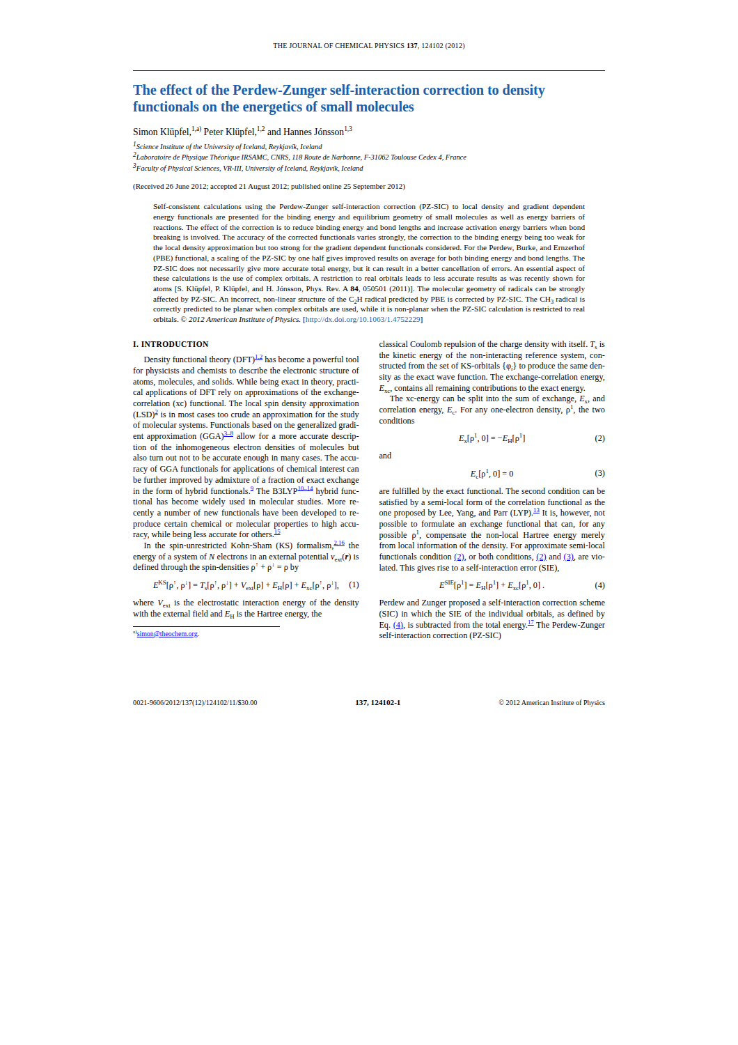THE JOURNAL OF CHEMICAL PHYSICS 137, 124102 (2012)
The effect of the Perdew-Zunger self-interaction correction to density functionals on the energetics of small molecules
Simon Klüpfel,1,a) Peter Klüpfel,1,2 and Hannes Jónsson1,3
1Science Institute of the University of Iceland, Reykjavík, Iceland
2Laboratoire de Physique Théorique IRSAMC, CNRS, 118 Route de Narbonne, F-31062 Toulouse Cedex 4, France
3Faculty of Physical Sciences, VR-III, University of Iceland, Reykjavík, Iceland
(Received 26 June 2012; accepted 21 August 2012; published online 25 September 2012)
Self-consistent calculations using the Perdew-Zunger self-interaction correction (PZ-SIC) to local density and gradient dependent energy functionals are presented for the binding energy and equilibrium geometry of small molecules as well as energy barriers of reactions. The effect of the correction is to reduce binding energy and bond lengths and increase activation energy barriers when bond breaking is involved. The accuracy of the corrected functionals varies strongly, the correction to the binding energy being too weak for the local density approximation but too strong for the gradient dependent functionals considered. For the Perdew, Burke, and Ernzerhof (PBE) functional, a scaling of the PZ-SIC by one half gives improved results on average for both binding energy and bond lengths. The PZ-SIC does not necessarily give more accurate total energy, but it can result in a better cancellation of errors. An essential aspect of these calculations is the use of complex orbitals. A restriction to real orbitals leads to less accurate results as was recently shown for atoms [S. Klüpfel, P. Klüpfel, and H. Jónsson, Phys. Rev. A 84, 050501 (2011)]. The molecular geometry of radicals can be strongly affected by PZ-SIC. An incorrect, non-linear structure of the C2H radical predicted by PBE is corrected by PZ-SIC. The CH3 radical is correctly predicted to be planar when complex orbitals are used, while it is non-planar when the PZ-SIC calculation is restricted to real orbitals. © 2012 American Institute of Physics. [http://dx.doi.org/10.1063/1.4752229]
I. INTRODUCTION
Density functional theory (DFT)1,2 has become a powerful tool for physicists and chemists to describe the electronic structure of atoms, molecules, and solids. While being exact in theory, practical applications of DFT rely on approximations of the exchange-correlation (xc) functional. The local spin density approximation (LSD)2 is in most cases too crude an approximation for the study of molecular systems. Functionals based on the generalized gradient approximation (GGA)3–8 allow for a more accurate description of the inhomogeneous electron densities of molecules but also turn out not to be accurate enough in many cases. The accuracy of GGA functionals for applications of chemical interest can be further improved by admixture of a fraction of exact exchange in the form of hybrid functionals.9 The B3LYP10–14 hybrid functional has become widely used in molecular studies. More recently a number of new functionals have been developed to reproduce certain chemical or molecular properties to high accuracy, while being less accurate for others.15
In the spin-unrestricted Kohn-Sham (KS) formalism,2,16 the energy of a system of N electrons in an external potential vext(r) is defined through the spin-densities ρ↑ + ρ↓ = ρ by
EKS[ρ↑, ρ↓] = Ts[ρ↑, ρ↓] + Vext[ρ] + EH[ρ] + Exc[ρ↑, ρ↓], (1)
where Vext is the electrostatic interaction energy of the density with the external field and EH is the Hartree energy, the
a)simon@theochem.org.
classical Coulomb repulsion of the charge density with itself. Ts is the kinetic energy of the non-interacting reference system, constructed from the set of KS-orbitals {φi} to produce the same density as the exact wave function. The exchange-correlation energy, Exc, contains all remaining contributions to the exact energy.
The xc-energy can be split into the sum of exchange, Ex, and correlation energy, Ec. For any one-electron density, ρ1, the two conditions
Ex[ρ1, 0] = −EH[ρ1] (2)
and
Ec[ρ1, 0] = 0 (3)
are fulfilled by the exact functional. The second condition can be satisfied by a semi-local form of the correlation functional as the one proposed by Lee, Yang, and Parr (LYP).13 It is, however, not possible to formulate an exchange functional that can, for any possible ρ1, compensate the non-local Hartree energy merely from local information of the density. For approximate semi-local functionals condition (2), or both conditions, (2) and (3), are violated. This gives rise to a self-interaction error (SIE),
ESIE[ρ1] = EH[ρ1] + Exc[ρ1, 0] . (4)
Perdew and Zunger proposed a self-interaction correction scheme (SIC) in which the SIE of the individual orbitals, as defined by Eq. (4), is subtracted from the total energy.17 The Perdew-Zunger self-interaction correction (PZ-SIC)
0021-9606/2012/137(12)/124102/11/$30.00
137, 124102-1
© 2012 American Institute of Physics